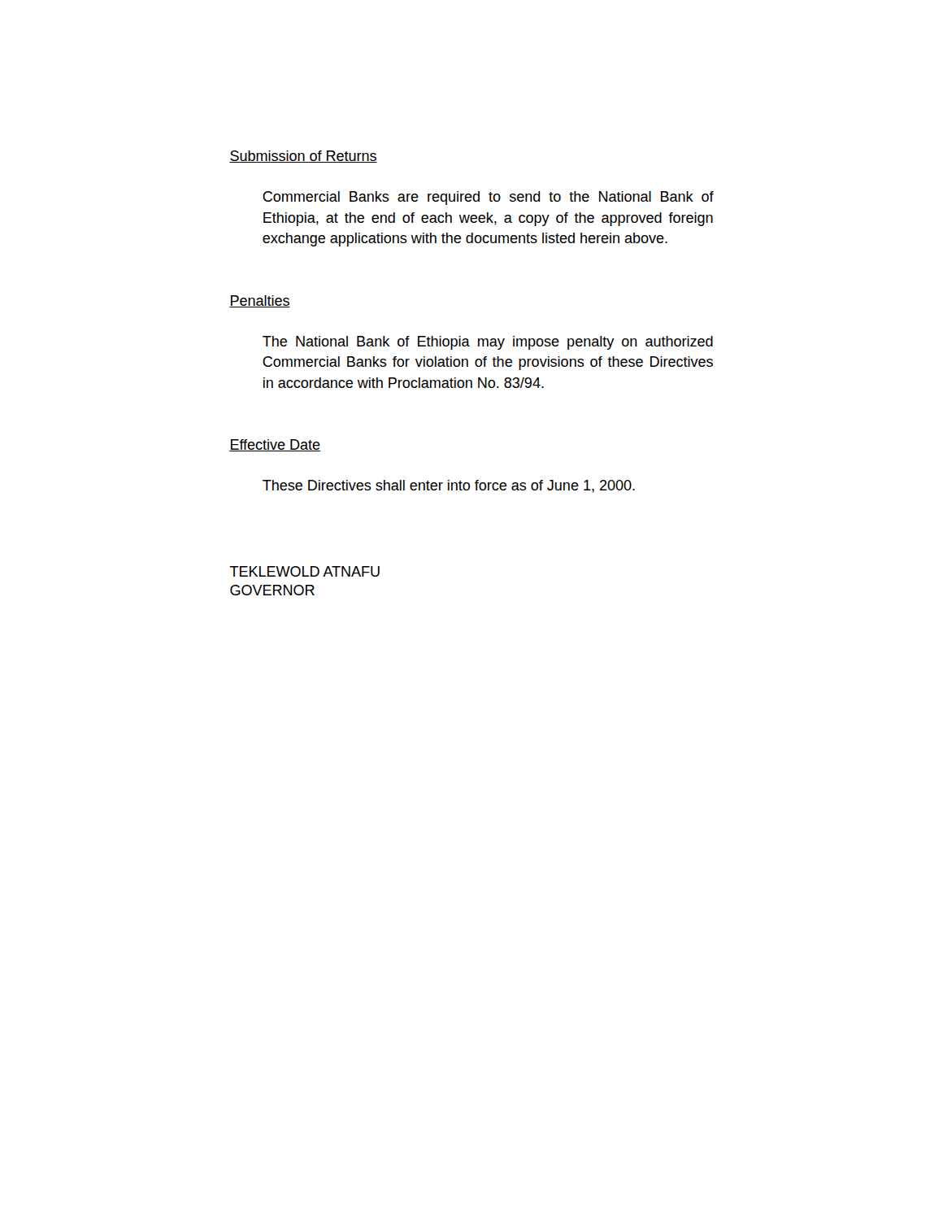Submission of Returns
Commercial Banks are required to send to the National Bank of Ethiopia, at the end of each week, a copy of the approved foreign exchange applications with the documents listed herein above.
Penalties
The National Bank of Ethiopia may impose penalty on authorized Commercial Banks for violation of the provisions of these Directives in accordance with Proclamation No. 83/94.
Effective Date
These Directives shall enter into force as of June 1, 2000.
TEKLEWOLD ATNAFU
GOVERNOR